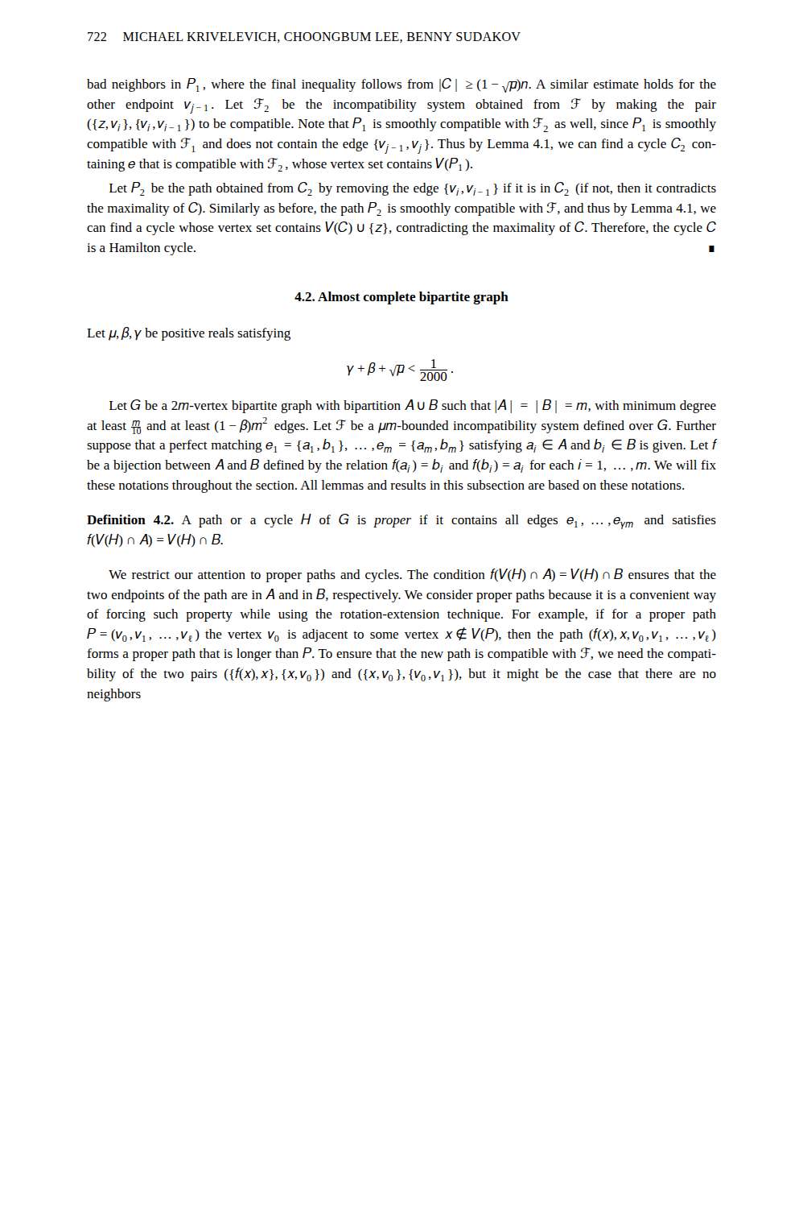722 MICHAEL KRIVELEVICH, CHOONGBUM LEE, BENNY SUDAKOV
bad neighbors in P1, where the final inequality follows from |C|≥(1−μ)n. A similar estimate holds for the other endpoint vj−1. Let ℱ2 be the incompatibility system obtained from ℱ by making the pair ({z,vi},{vi,vi−1}) to be compatible. Note that P1 is smoothly compatible with ℱ2 as well, since P1 is smoothly compatible with ℱ1 and does not contain the edge {vj−1,vj}. Thus by Lemma 4.1, we can find a cycle C2 containing e that is compatible with ℱ2, whose vertex set contains V(P1).
Let P2 be the path obtained from C2 by removing the edge {vi,vi−1} if it is in C2 (if not, then it contradicts the maximality of C). Similarly as before, the path P2 is smoothly compatible with ℱ, and thus by Lemma 4.1, we can find a cycle whose vertex set contains V(C)∪{z}, contradicting the maximality of C. Therefore, the cycle C is a Hamilton cycle.∎
4.2. Almost complete bipartite graph
Let μ,β,γ be positive reals satisfying
γ+β+μ < 12000 .
Let G be a 2m-vertex bipartite graph with bipartition A∪B such that |A|=|B|=m, with minimum degree at least m10 and at least (1−β)m2 edges. Let ℱ be a μm-bounded incompatibility system defined over G. Further suppose that a perfect matching e1={a1,b1},…,em={am,bm} satisfying ai∈A and bi∈B is given. Let f be a bijection between A and B defined by the relation f(ai)=bi and f(bi)=ai for each i=1,…,m. We will fix these notations throughout the section. All lemmas and results in this subsection are based on these notations.
Definition 4.2. A path or a cycle H of G is proper if it contains all edges e1,…,eγm and satisfies f(V(H)∩A)=V(H)∩B.
We restrict our attention to proper paths and cycles. The condition f(V(H)∩A)=V(H)∩B ensures that the two endpoints of the path are in A and in B, respectively. We consider proper paths because it is a convenient way of forcing such property while using the rotation-extension technique. For example, if for a proper path P=(v0,v1,…,vℓ) the vertex v0 is adjacent to some vertex x∉V(P), then the path (f(x),x,v0,v1,…,vℓ) forms a proper path that is longer than P. To ensure that the new path is compatible with ℱ, we need the compatibility of the two pairs ({f(x),x},{x,v0}) and ({x,v0},{v0,v1}), but it might be the case that there are no neighbors